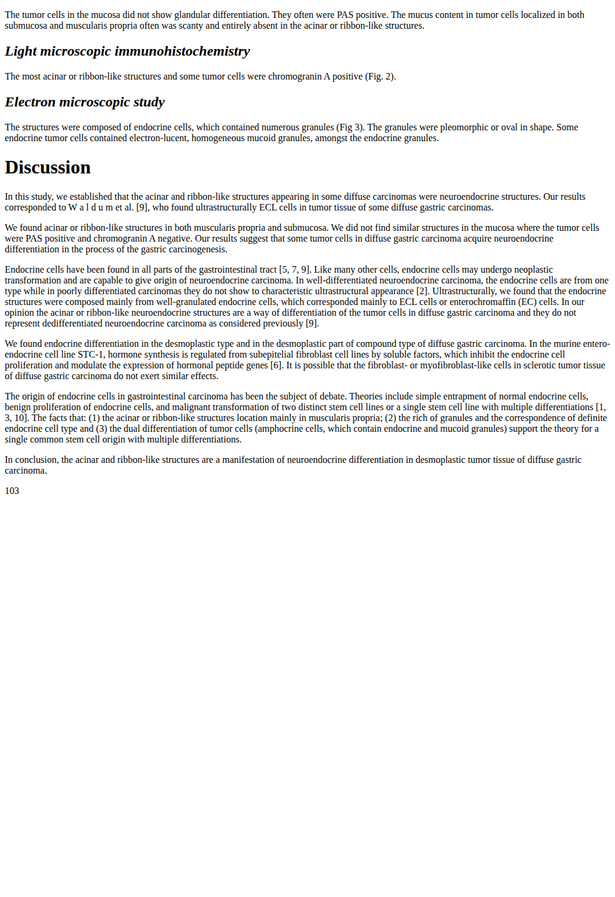The tumor cells in the mucosa did not show glandular differentiation. They often were PAS positive. The mucus content in tumor cells localized in both submucosa and muscularis propria often was scanty and entirely absent in the acinar or ribbon-like structures.
Light microscopic immunohistochemistry
The most acinar or ribbon-like structures and some tumor cells were chromogranin A positive (Fig. 2).
Electron microscopic study
The structures were composed of endocrine cells, which contained numerous granules (Fig 3). The granules were pleomorphic or oval in shape. Some endocrine tumor cells contained electron-lucent, homogeneous mucoid granules, amongst the endocrine granules.
Discussion
In this study, we established that the acinar and ribbon-like structures appearing in some diffuse carcinomas were neuroendocrine structures. Our results corresponded to W a l d u m et al. [9], who found ultrastructurally ECL cells in tumor tissue of some diffuse gastric carcinomas.
We found acinar or ribbon-like structures in both muscularis propria and submucosa. We did not find similar structures in the mucosa where the tumor cells were PAS positive and chromogranin A negative. Our results suggest that some tumor cells in diffuse gastric carcinoma acquire neuroendocrine differentiation in the process of the gastric carcinogenesis.
Endocrine cells have been found in all parts of the gastrointestinal tract [5, 7, 9]. Like many other cells, endocrine cells may undergo neoplastic transformation and are capable to give origin of neuroendocrine carcinoma. In well-differentiated neuroendocrine carcinoma, the endocrine cells are from one type while in poorly differentiated carcinomas they do not show to characteristic ultrastructural appearance [2]. Ultrastructurally, we found that the endocrine structures were composed mainly from well-granulated endocrine cells, which corresponded mainly to ECL cells or enterochromaffin (EC) cells. In our opinion the acinar or ribbon-like neuroendocrine structures are a way of differentiation of the tumor cells in diffuse gastric carcinoma and they do not represent dedifferentiated neuroendocrine carcinoma as considered previously [9].
We found endocrine differentiation in the desmoplastic type and in the desmoplastic part of compound type of diffuse gastric carcinoma. In the murine entero-endocrine cell line STC-1, hormone synthesis is regulated from subepitelial fibroblast cell lines by soluble factors, which inhibit the endocrine cell proliferation and modulate the expression of hormonal peptide genes [6]. It is possible that the fibroblast- or myofibroblast-like cells in sclerotic tumor tissue of diffuse gastric carcinoma do not exert similar effects.
The origin of endocrine cells in gastrointestinal carcinoma has been the subject of debate. Theories include simple entrapment of normal endocrine cells, benign proliferation of endocrine cells, and malignant transformation of two distinct stem cell lines or a single stem cell line with multiple differentiations [1, 3, 10]. The facts that: (1) the acinar or ribbon-like structures location mainly in muscularis propria; (2) the rich of granules and the correspondence of definite endocrine cell type and (3) the dual differentiation of tumor cells (amphocrine cells, which contain endocrine and mucoid granules) support the theory for a single common stem cell origin with multiple differentiations.
In conclusion, the acinar and ribbon-like structures are a manifestation of neuroendocrine differentiation in desmoplastic tumor tissue of diffuse gastric carcinoma.
103